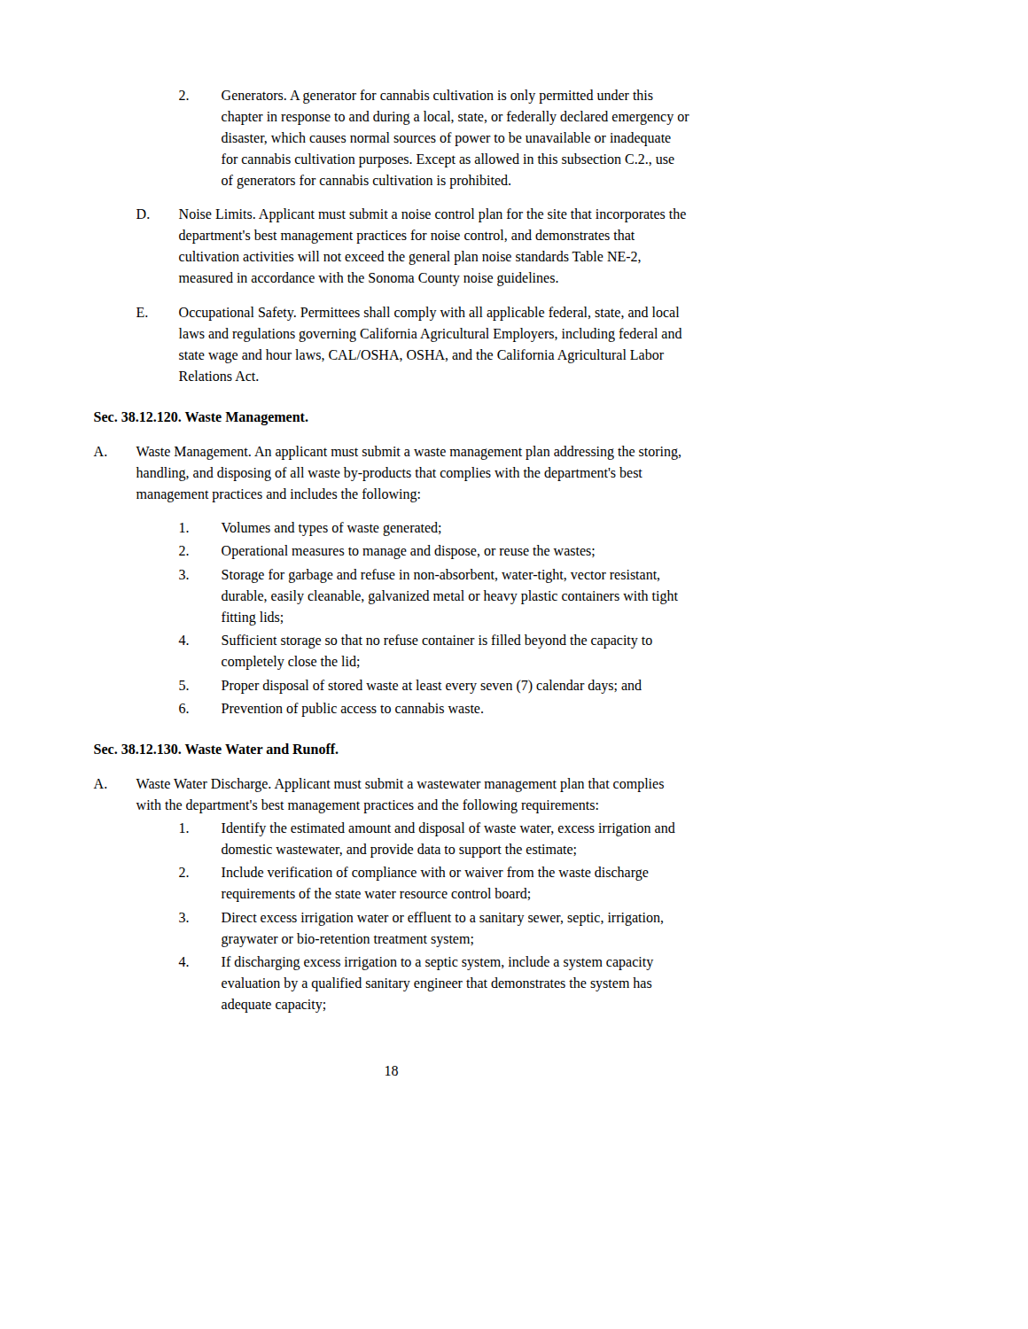2. Generators. A generator for cannabis cultivation is only permitted under this chapter in response to and during a local, state, or federally declared emergency or disaster, which causes normal sources of power to be unavailable or inadequate for cannabis cultivation purposes. Except as allowed in this subsection C.2., use of generators for cannabis cultivation is prohibited.
D. Noise Limits. Applicant must submit a noise control plan for the site that incorporates the department's best management practices for noise control, and demonstrates that cultivation activities will not exceed the general plan noise standards Table NE-2, measured in accordance with the Sonoma County noise guidelines.
E. Occupational Safety. Permittees shall comply with all applicable federal, state, and local laws and regulations governing California Agricultural Employers, including federal and state wage and hour laws, CAL/OSHA, OSHA, and the California Agricultural Labor Relations Act.
Sec. 38.12.120. Waste Management.
A. Waste Management. An applicant must submit a waste management plan addressing the storing, handling, and disposing of all waste by-products that complies with the department's best management practices and includes the following:
1. Volumes and types of waste generated;
2. Operational measures to manage and dispose, or reuse the wastes;
3. Storage for garbage and refuse in non-absorbent, water-tight, vector resistant, durable, easily cleanable, galvanized metal or heavy plastic containers with tight fitting lids;
4. Sufficient storage so that no refuse container is filled beyond the capacity to completely close the lid;
5. Proper disposal of stored waste at least every seven (7) calendar days; and
6. Prevention of public access to cannabis waste.
Sec. 38.12.130. Waste Water and Runoff.
A. Waste Water Discharge. Applicant must submit a wastewater management plan that complies with the department's best management practices and the following requirements:
1. Identify the estimated amount and disposal of waste water, excess irrigation and domestic wastewater, and provide data to support the estimate;
2. Include verification of compliance with or waiver from the waste discharge requirements of the state water resource control board;
3. Direct excess irrigation water or effluent to a sanitary sewer, septic, irrigation, graywater or bio-retention treatment system;
4. If discharging excess irrigation to a septic system, include a system capacity evaluation by a qualified sanitary engineer that demonstrates the system has adequate capacity;
18